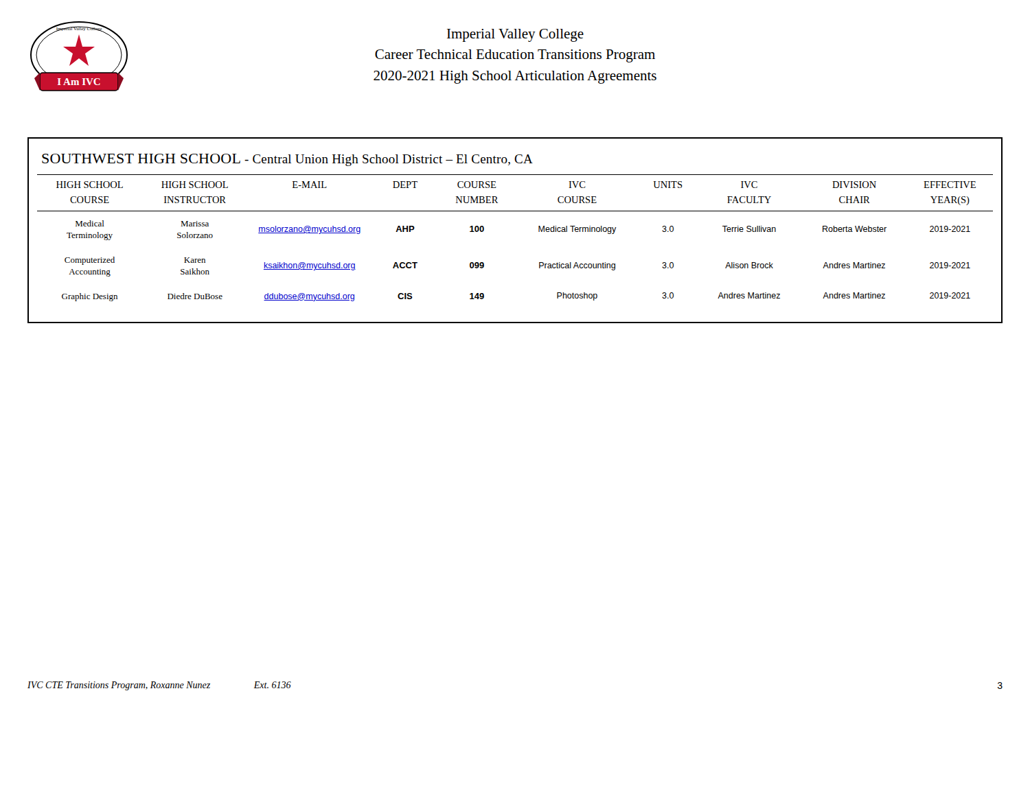Imperial Valley College I Am IVC
Imperial Valley College
Career Technical Education Transitions Program
2020-2021 High School Articulation Agreements
SOUTHWEST HIGH SCHOOL - Central Union High School District – El Centro, CA
| HIGH SCHOOL COURSE | HIGH SCHOOL INSTRUCTOR | E-MAIL | DEPT | COURSE NUMBER | IVC COURSE | UNITS | IVC FACULTY | DIVISION CHAIR | EFFECTIVE YEAR(S) |
| --- | --- | --- | --- | --- | --- | --- | --- | --- | --- |
| Medical Terminology | Marissa Solorzano | msolorzano@mycuhsd.org | AHP | 100 | Medical Terminology | 3.0 | Terrie Sullivan | Roberta Webster | 2019-2021 |
| Computerized Accounting | Karen Saikhon | ksaikhon@mycuhsd.org | ACCT | 099 | Practical Accounting | 3.0 | Alison Brock | Andres Martinez | 2019-2021 |
| Graphic Design | Diedre DuBose | ddubose@mycuhsd.org | CIS | 149 | Photoshop | 3.0 | Andres Martinez | Andres Martinez | 2019-2021 |
IVC CTE Transitions Program, Roxanne Nunez Ext. 6136 3